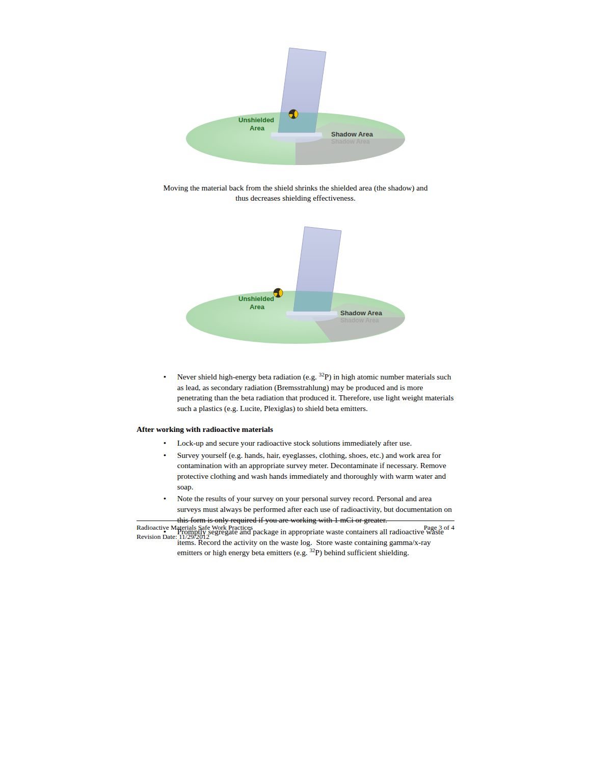Unshielded Area Shadow Area Shadow Area
Moving the material back from the shield shrinks the shielded area (the shadow) and thus decreases shielding effectiveness.
Unshielded Area Shadow Area Shadow Area
Never shield high-energy beta radiation (e.g. 32P) in high atomic number materials such as lead, as secondary radiation (Bremsstrahlung) may be produced and is more penetrating than the beta radiation that produced it. Therefore, use light weight materials such a plastics (e.g. Lucite, Plexiglas) to shield beta emitters.
After working with radioactive materials
Lock-up and secure your radioactive stock solutions immediately after use.
Survey yourself (e.g. hands, hair, eyeglasses, clothing, shoes, etc.) and work area for contamination with an appropriate survey meter. Decontaminate if necessary. Remove protective clothing and wash hands immediately and thoroughly with warm water and soap.
Note the results of your survey on your personal survey record. Personal and area surveys must always be performed after each use of radioactivity, but documentation on this form is only required if you are working with 1 mCi or greater.
Promptly segregate and package in appropriate waste containers all radioactive waste items. Record the activity on the waste log. Store waste containing gamma/x-ray emitters or high energy beta emitters (e.g. 32P) behind sufficient shielding.
Radioactive Materials Safe Work Practices
Revision Date: 11/29/2012
Page 3 of 4